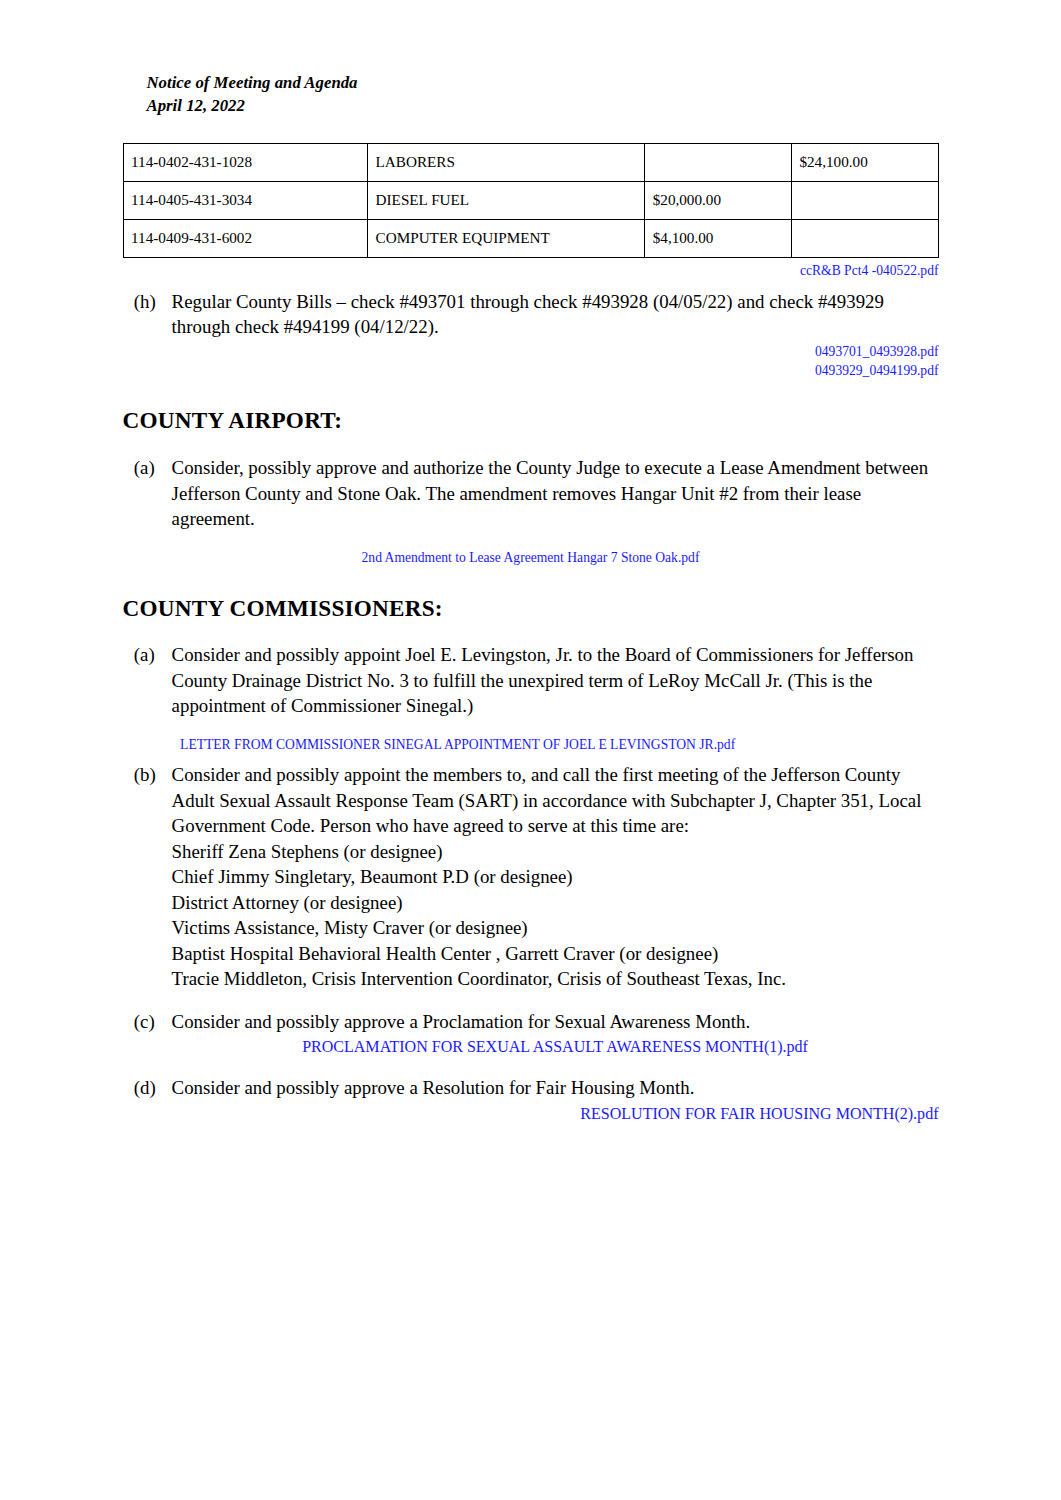Notice of Meeting and Agenda April 12, 2022
| 114-0402-431-1028 | LABORERS | | $24,100.00 |
| 114-0405-431-3034 | DIESEL FUEL | $20,000.00 | |
| 114-0409-431-6002 | COMPUTER EQUIPMENT | $4,100.00 | |
ccR&B Pct4 -040522.pdf
(h) Regular County Bills – check #493701 through check #493928 (04/05/22) and check #493929 through check #494199 (04/12/22).
0493701_0493928.pdf 0493929_0494199.pdf
COUNTY AIRPORT:
(a) Consider, possibly approve and authorize the County Judge to execute a Lease Amendment between Jefferson County and Stone Oak. The amendment removes Hangar Unit #2 from their lease agreement.
2nd Amendment to Lease Agreement Hangar 7 Stone Oak.pdf
COUNTY COMMISSIONERS:
(a) Consider and possibly appoint Joel E. Levingston, Jr. to the Board of Commissioners for Jefferson County Drainage District No. 3 to fulfill the unexpired term of LeRoy McCall Jr. (This is the appointment of Commissioner Sinegal.)
LETTER FROM COMMISSIONER SINEGAL APPOINTMENT OF JOEL E LEVINGSTON JR.pdf
(b) Consider and possibly appoint the members to, and call the first meeting of the Jefferson County Adult Sexual Assault Response Team (SART) in accordance with Subchapter J, Chapter 351, Local Government Code. Person who have agreed to serve at this time are:
Sheriff Zena Stephens (or designee)
Chief Jimmy Singletary, Beaumont P.D (or designee)
District Attorney (or designee)
Victims Assistance, Misty Craver (or designee)
Baptist Hospital Behavioral Health Center , Garrett Craver (or designee)
Tracie Middleton, Crisis Intervention Coordinator, Crisis of Southeast Texas, Inc.
(c) Consider and possibly approve a Proclamation for Sexual Awareness Month.
PROCLAMATION FOR SEXUAL ASSAULT AWARENESS MONTH(1).pdf
(d) Consider and possibly approve a Resolution for Fair Housing Month.
RESOLUTION FOR FAIR HOUSING MONTH(2).pdf